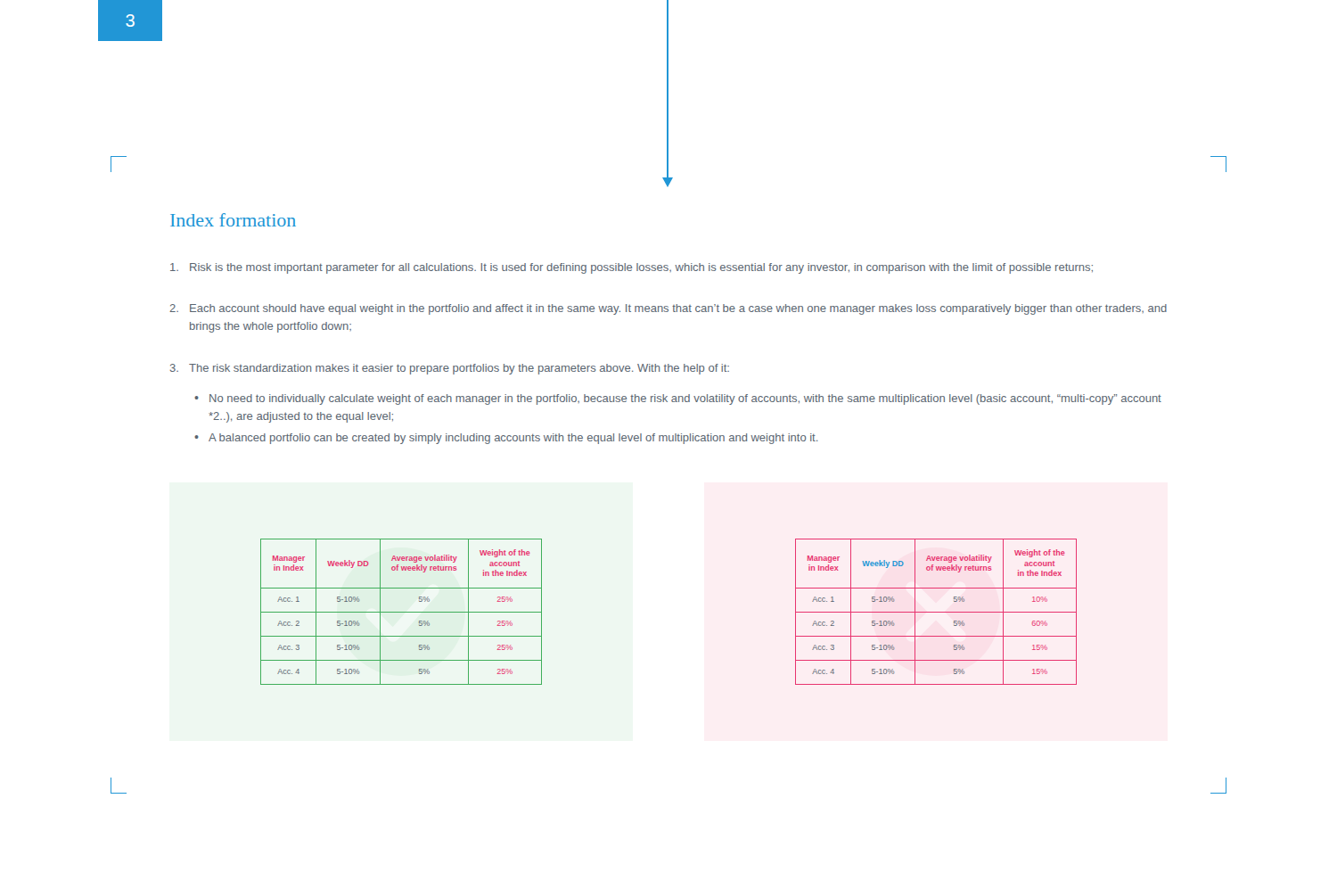3
Index formation
Risk is the most important parameter for all calculations. It is used for defining possible losses, which is essential for any investor, in comparison with the limit of possible returns;
Each account should have equal weight in the portfolio and affect it in the same way. It means that can’t be a case when one manager makes loss comparatively bigger than other traders, and brings the whole portfolio down;
The risk standardization makes it easier to prepare portfolios by the parameters above. With the help of it:
No need to individually calculate weight of each manager in the portfolio, because the risk and volatility of accounts, with the same multiplication level (basic account, “multi-copy” account *2..), are adjusted to the equal level;
A balanced portfolio can be created by simply including accounts with the equal level of multiplication and weight into it.
| Manager in Index | Weekly DD | Average volatility of weekly returns | Weight of the account in the Index |
| --- | --- | --- | --- |
| Acc. 1 | 5-10% | 5% | 25% |
| Acc. 2 | 5-10% | 5% | 25% |
| Acc. 3 | 5-10% | 5% | 25% |
| Acc. 4 | 5-10% | 5% | 25% |
| Manager in Index | Weekly DD | Average volatility of weekly returns | Weight of the account in the Index |
| --- | --- | --- | --- |
| Acc. 1 | 5-10% | 5% | 10% |
| Acc. 2 | 5-10% | 5% | 60% |
| Acc. 3 | 5-10% | 5% | 15% |
| Acc. 4 | 5-10% | 5% | 15% |